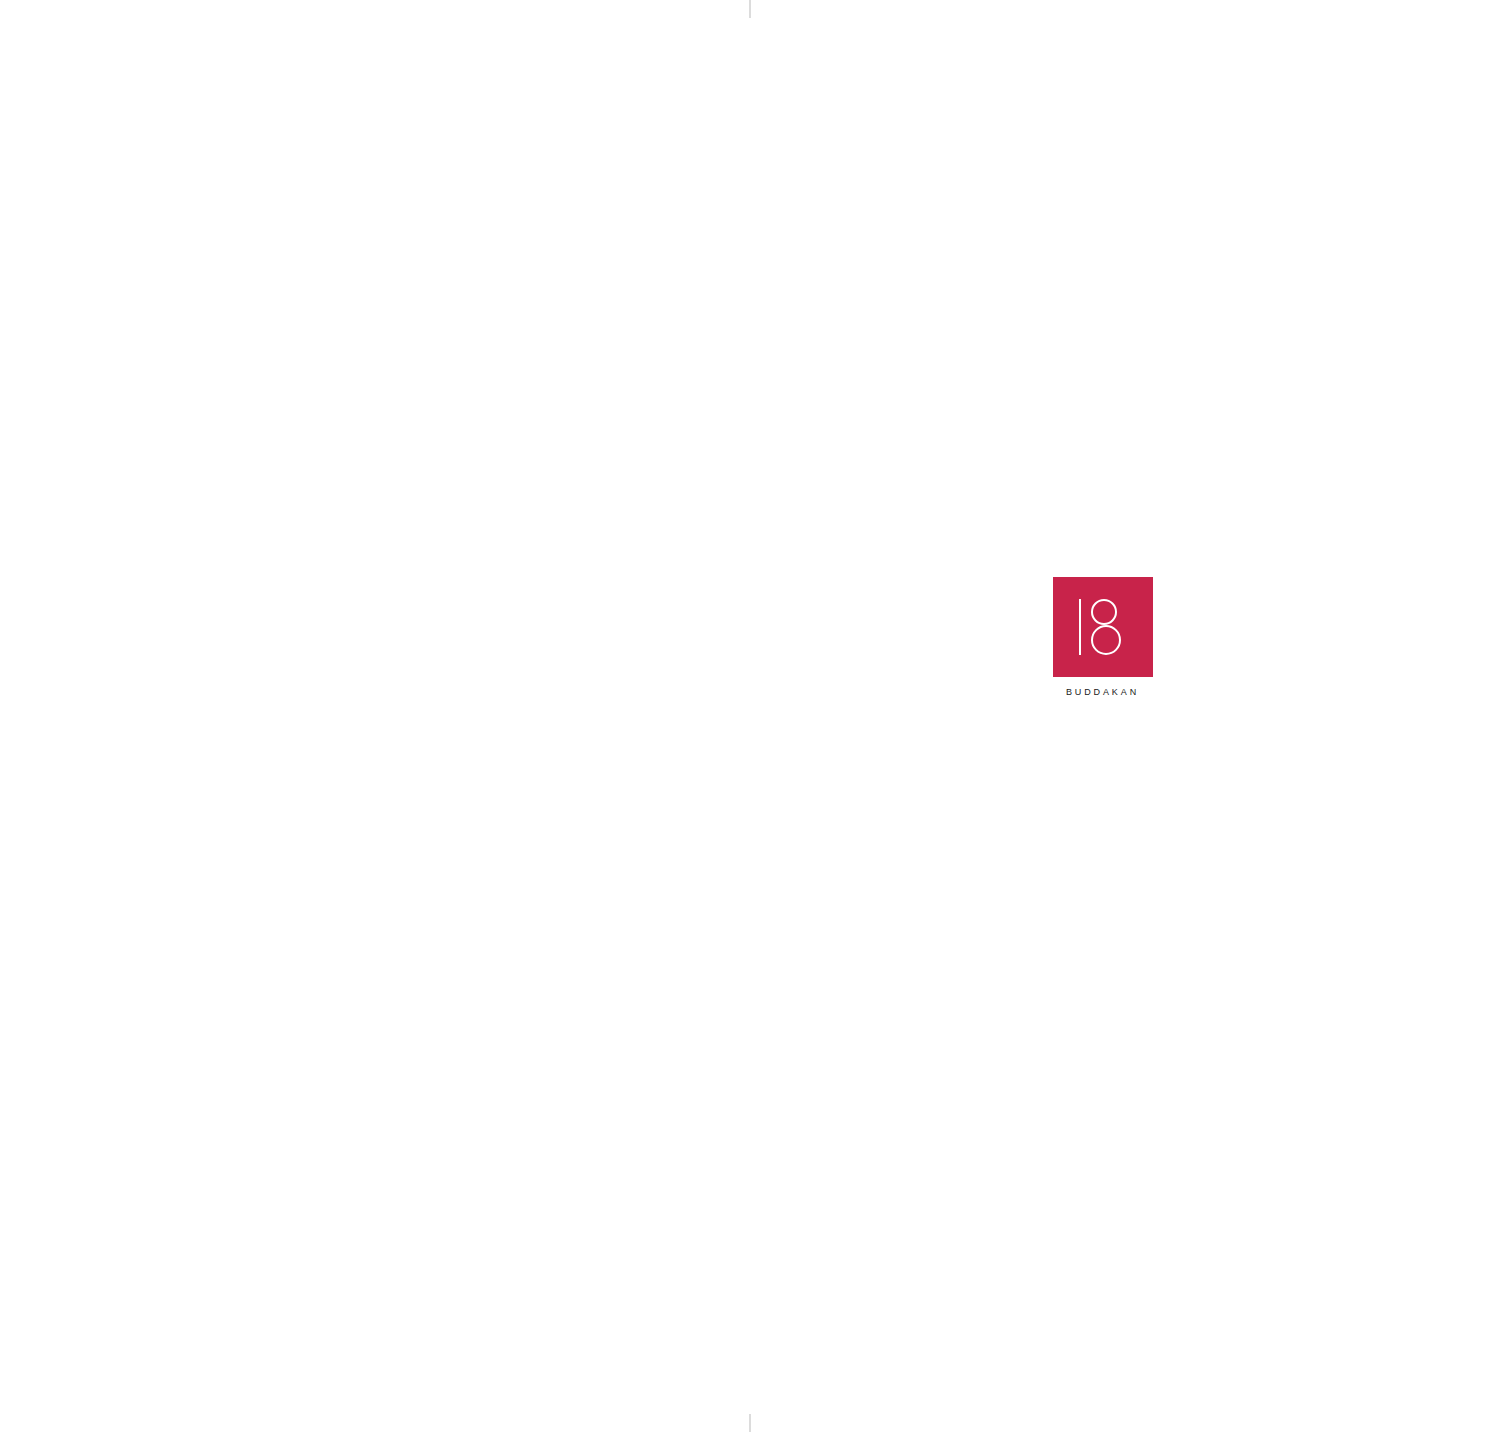Buddakan